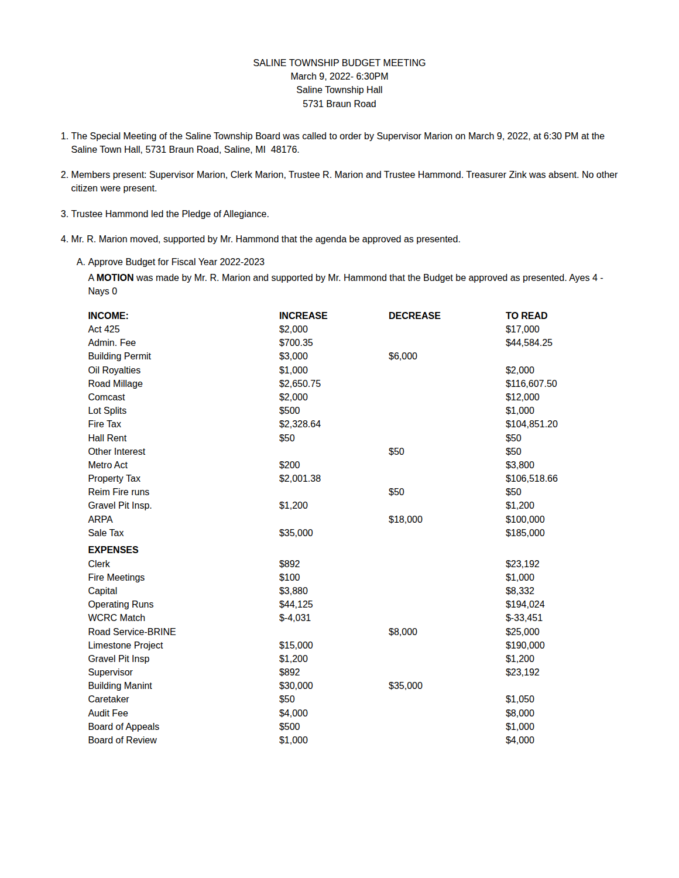SALINE TOWNSHIP BUDGET MEETING
March 9, 2022- 6:30PM
Saline Township Hall
5731 Braun Road
The Special Meeting of the Saline Township Board was called to order by Supervisor Marion on March 9, 2022, at 6:30 PM at the Saline Town Hall, 5731 Braun Road, Saline, MI 48176.
Members present: Supervisor Marion, Clerk Marion, Trustee R. Marion and Trustee Hammond. Treasurer Zink was absent. No other citizen were present.
Trustee Hammond led the Pledge of Allegiance.
Mr. R. Marion moved, supported by Mr. Hammond that the agenda be approved as presented.
Approve Budget for Fiscal Year 2022-2023
A MOTION was made by Mr. R. Marion and supported by Mr. Hammond that the Budget be approved as presented. Ayes 4 - Nays 0
| INCOME: | INCREASE | DECREASE | TO READ |
| --- | --- | --- | --- |
| Act 425 | $2,000 | | $17,000 |
| Admin. Fee | $700.35 | | $44,584.25 |
| Building Permit | $3,000 | $6,000 | |
| Oil Royalties | $1,000 | | $2,000 |
| Road Millage | $2,650.75 | | $116,607.50 |
| Comcast | $2,000 | | $12,000 |
| Lot Splits | $500 | | $1,000 |
| Fire Tax | $2,328.64 | | $104,851.20 |
| Hall Rent | $50 | | $50 |
| Other Interest | | $50 | $50 |
| Metro Act | $200 | | $3,800 |
| Property Tax | $2,001.38 | | $106,518.66 |
| Reim Fire runs | | $50 | $50 |
| Gravel Pit Insp. | $1,200 | | $1,200 |
| ARPA | | $18,000 | $100,000 |
| Sale Tax | $35,000 | | $185,000 |
| EXPENSES | | | |
| Clerk | $892 | | $23,192 |
| Fire Meetings | $100 | | $1,000 |
| Capital | $3,880 | | $8,332 |
| Operating Runs | $44,125 | | $194,024 |
| WCRC Match | $-4,031 | | $-33,451 |
| Road Service-BRINE | | $8,000 | $25,000 |
| Limestone Project | $15,000 | | $190,000 |
| Gravel Pit Insp | $1,200 | | $1,200 |
| Supervisor | $892 | | $23,192 |
| Building Manint | $30,000 | $35,000 | |
| Caretaker | $50 | | $1,050 |
| Audit Fee | $4,000 | | $8,000 |
| Board of Appeals | $500 | | $1,000 |
| Board of Review | $1,000 | | $4,000 |